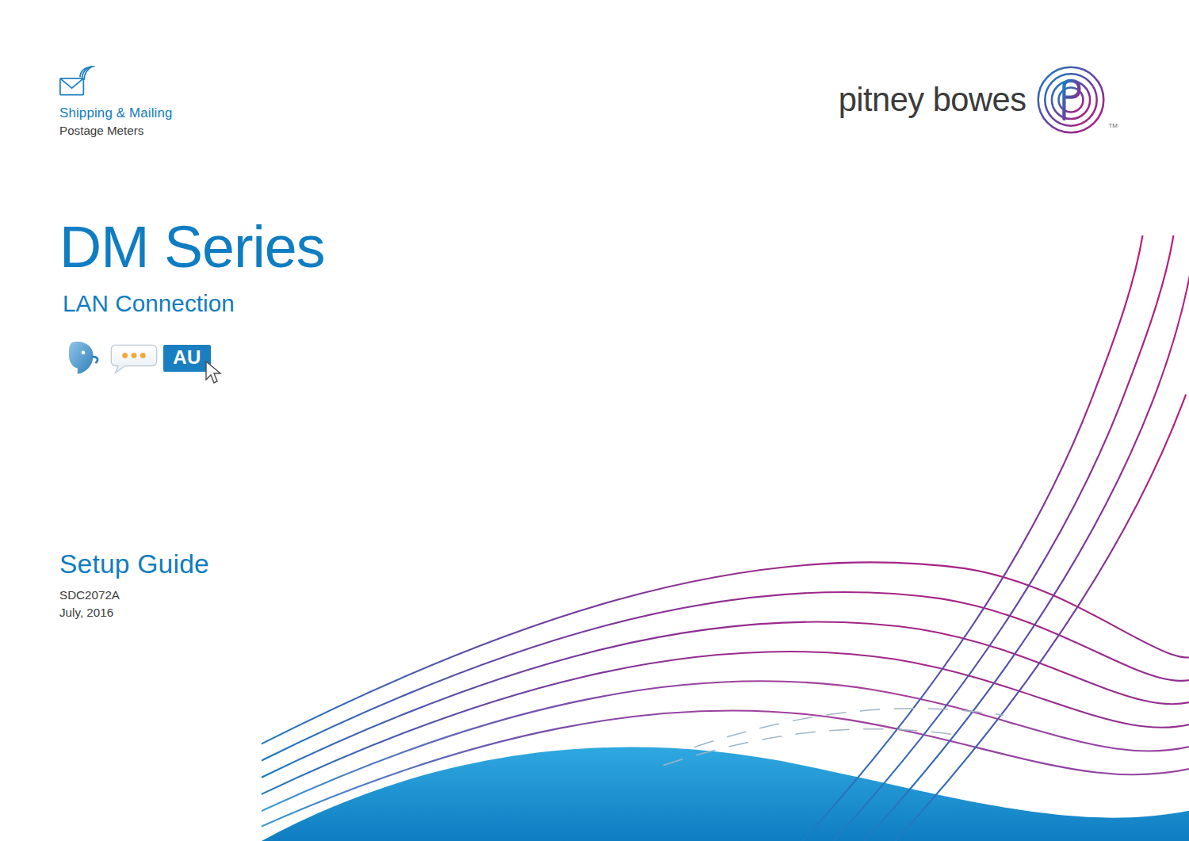Shipping & Mailing
Postage Meters
pitney bowes
TM
DM Series
LAN Connection
AU
Setup Guide
SDC2072A
July, 2016